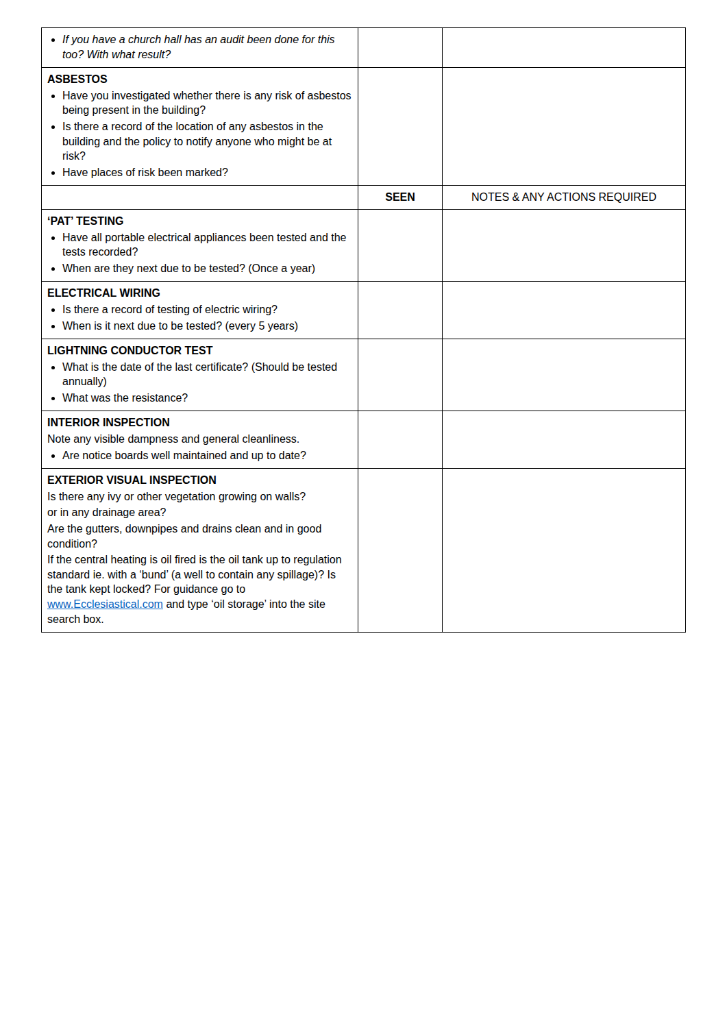| If you have a church hall has an audit been done for this too? With what result? | | |
| Asbestos Have you investigated whether there is any risk of asbestos being present in the building? Is there a record of the location of any asbestos in the building and the policy to notify anyone who might be at risk? Have places of risk been marked? | | |
| | SEEN | NOTES & ANY ACTIONS REQUIRED |
| ‘PAT’ Testing Have all portable electrical appliances been tested and the tests recorded? When are they next due to be tested? (Once a year) | | |
| Electrical Wiring Is there a record of testing of electric wiring? When is it next due to be tested? (every 5 years) | | |
| Lightning Conductor Test What is the date of the last certificate? (Should be tested annually) What was the resistance? | | |
| Interior Inspection Note any visible dampness and general cleanliness. Are notice boards well maintained and up to date? | | |
| Exterior Visual Inspection Is there any ivy or other vegetation growing on walls? or in any drainage area? Are the gutters, downpipes and drains clean and in good condition? If the central heating is oil fired is the oil tank up to regulation standard ie. with a ‘bund’ (a well to contain any spillage)? Is the tank kept locked? For guidance go to www.Ecclesiastical.com and type ‘oil storage’ into the site search box. | | |